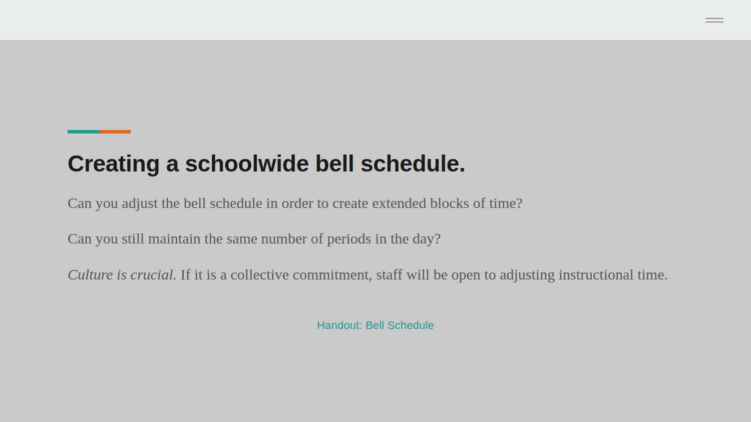Creating a schoolwide bell schedule.
Can you adjust the bell schedule in order to create extended blocks of time?
Can you still maintain the same number of periods in the day?
Culture is crucial. If it is a collective commitment, staff will be open to adjusting instructional time.
Handout: Bell Schedule